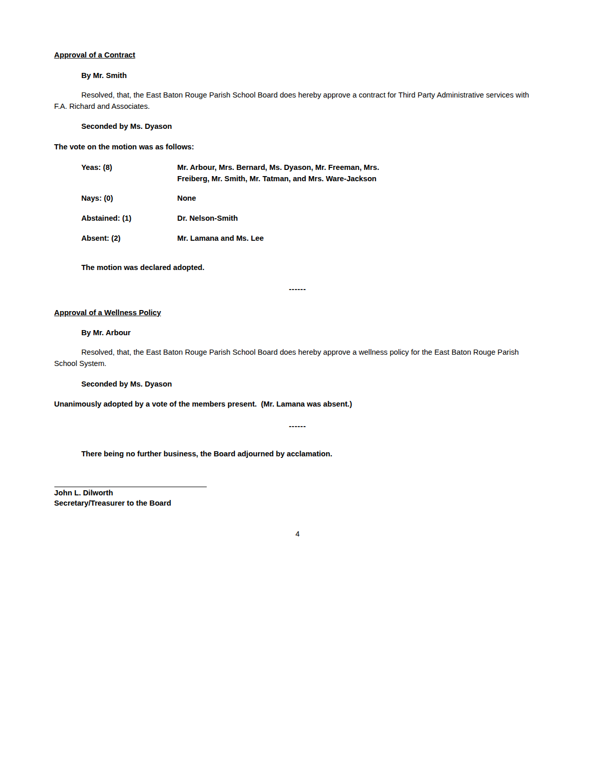Approval of a Contract
By Mr. Smith
Resolved, that, the East Baton Rouge Parish School Board does hereby approve a contract for Third Party Administrative services with F.A. Richard and Associates.
Seconded by Ms. Dyason
The vote on the motion was as follows:
| Yeas: (8) | Mr. Arbour, Mrs. Bernard, Ms. Dyason, Mr. Freeman, Mrs. Freiberg, Mr. Smith, Mr. Tatman, and Mrs. Ware-Jackson |
| Nays: (0) | None |
| Abstained: (1) | Dr. Nelson-Smith |
| Absent: (2) | Mr. Lamana and Ms. Lee |
The motion was declared adopted.
------
Approval of a Wellness Policy
By Mr. Arbour
Resolved, that, the East Baton Rouge Parish School Board does hereby approve a wellness policy for the East Baton Rouge Parish School System.
Seconded by Ms. Dyason
Unanimously adopted by a vote of the members present. (Mr. Lamana was absent.)
------
There being no further business, the Board adjourned by acclamation.
John L. Dilworth
Secretary/Treasurer to the Board
4